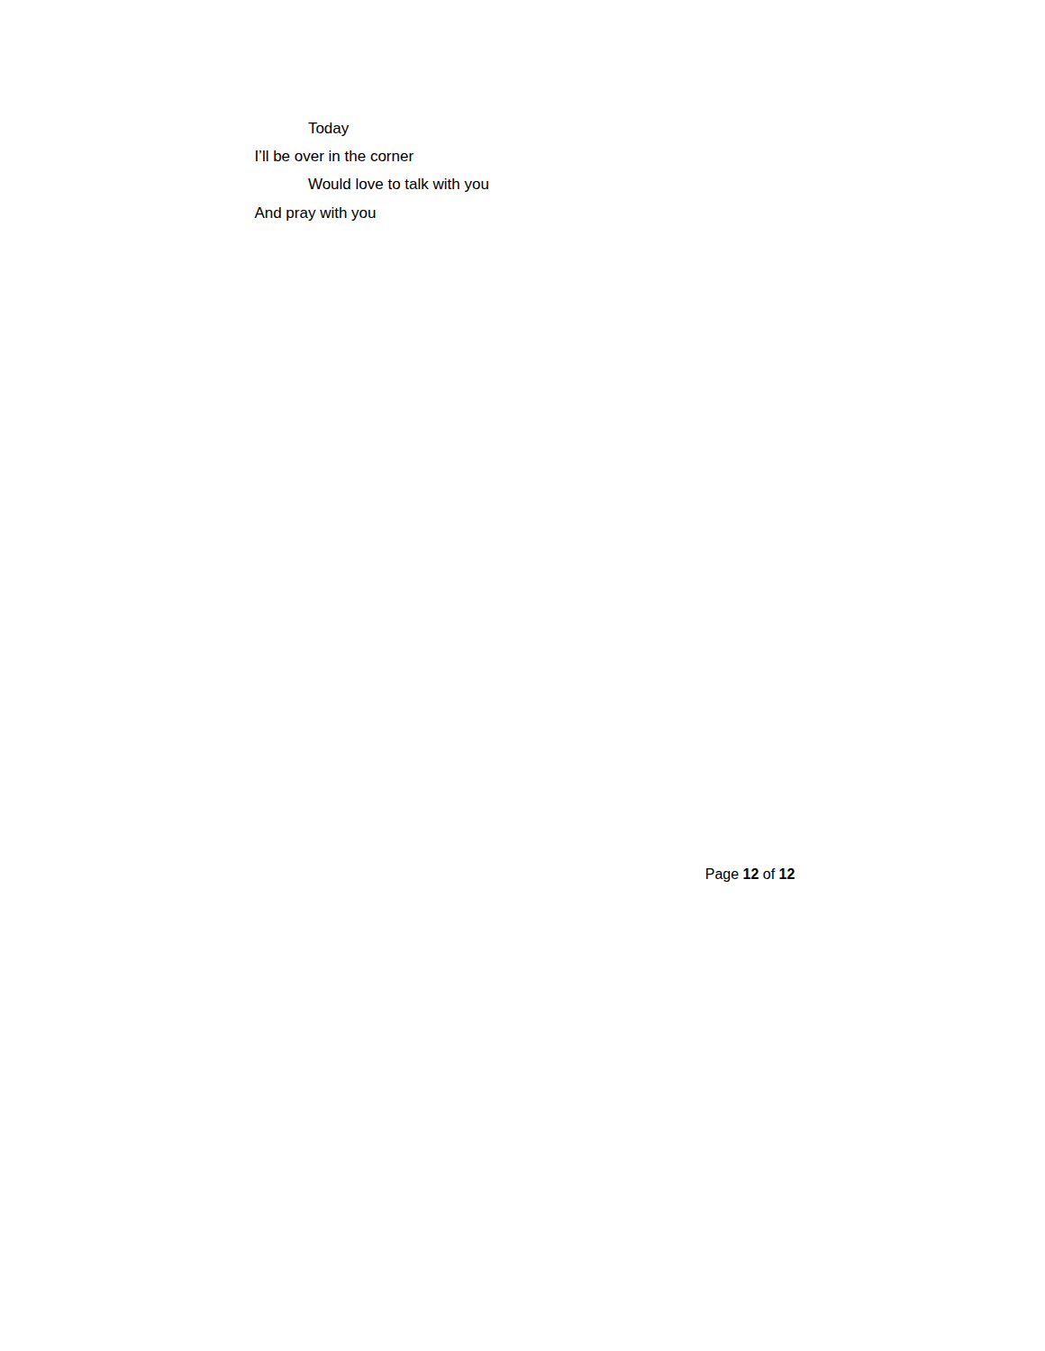Today
I’ll be over in the corner
Would love to talk with you
And pray with you
Page 12 of 12